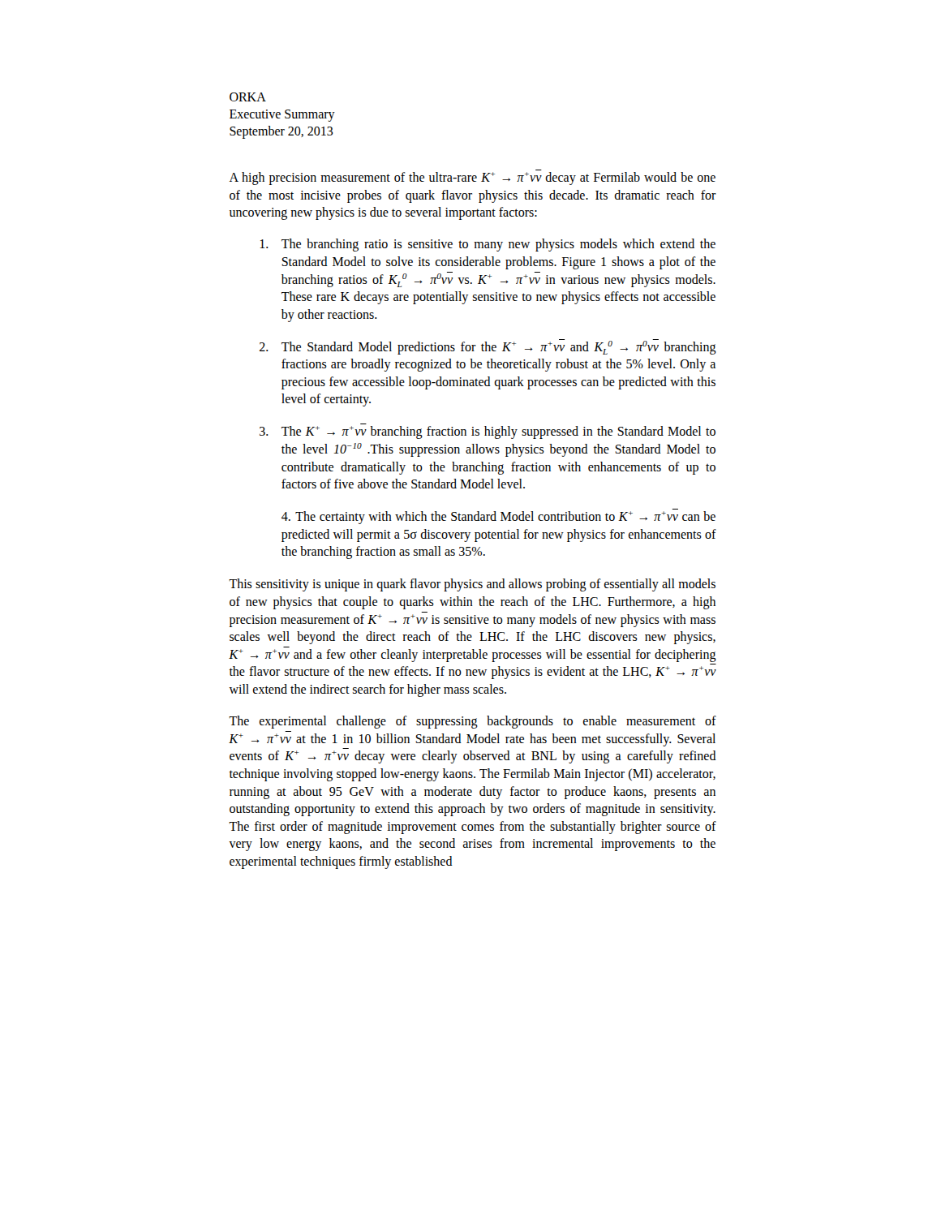ORKA
Executive Summary
September 20, 2013
A high precision measurement of the ultra-rare K+ → π+νν decay at Fermilab would be one of the most incisive probes of quark flavor physics this decade. Its dramatic reach for uncovering new physics is due to several important factors:
The branching ratio is sensitive to many new physics models which extend the Standard Model to solve its considerable problems. Figure 1 shows a plot of the branching ratios of KL0 → π0νν vs. K+ → π+νν in various new physics models. These rare K decays are potentially sensitive to new physics effects not accessible by other reactions.
The Standard Model predictions for the K+ → π+νν and KL0 → π0νν branching fractions are broadly recognized to be theoretically robust at the 5% level. Only a precious few accessible loop-dominated quark processes can be predicted with this level of certainty.
The K+ → π+νν branching fraction is highly suppressed in the Standard Model to the level 10−10 .This suppression allows physics beyond the Standard Model to contribute dramatically to the branching fraction with enhancements of up to factors of five above the Standard Model level.
4. The certainty with which the Standard Model contribution to K+ → π+νν can be predicted will permit a 5σ discovery potential for new physics for enhancements of the branching fraction as small as 35%.
This sensitivity is unique in quark flavor physics and allows probing of essentially all models of new physics that couple to quarks within the reach of the LHC. Furthermore, a high precision measurement of K+ → π+νν is sensitive to many models of new physics with mass scales well beyond the direct reach of the LHC. If the LHC discovers new physics, K+ → π+νν and a few other cleanly interpretable processes will be essential for deciphering the flavor structure of the new effects. If no new physics is evident at the LHC, K+ → π+νν will extend the indirect search for higher mass scales.
The experimental challenge of suppressing backgrounds to enable measurement of K+ → π+νν at the 1 in 10 billion Standard Model rate has been met successfully. Several events of K+ → π+νν decay were clearly observed at BNL by using a carefully refined technique involving stopped low-energy kaons. The Fermilab Main Injector (MI) accelerator, running at about 95 GeV with a moderate duty factor to produce kaons, presents an outstanding opportunity to extend this approach by two orders of magnitude in sensitivity. The first order of magnitude improvement comes from the substantially brighter source of very low energy kaons, and the second arises from incremental improvements to the experimental techniques firmly established